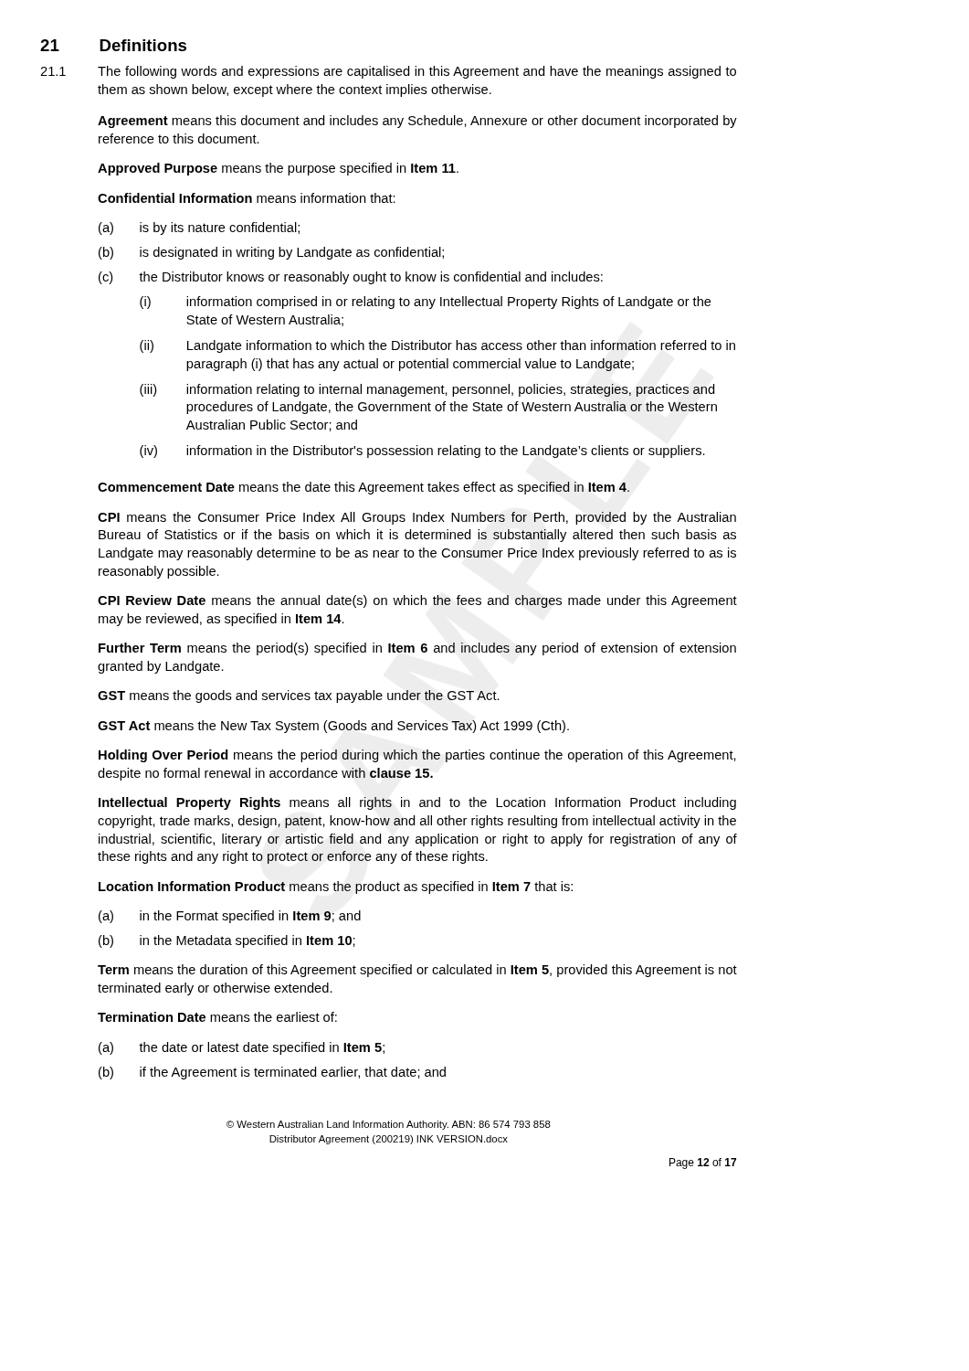SAMPLE
21 Definitions
21.1 The following words and expressions are capitalised in this Agreement and have the meanings assigned to them as shown below, except where the context implies otherwise.
Agreement means this document and includes any Schedule, Annexure or other document incorporated by reference to this document.
Approved Purpose means the purpose specified in Item 11.
Confidential Information means information that:
(a) is by its nature confidential;
(b) is designated in writing by Landgate as confidential;
(c) the Distributor knows or reasonably ought to know is confidential and includes:
(i) information comprised in or relating to any Intellectual Property Rights of Landgate or the State of Western Australia;
(ii) Landgate information to which the Distributor has access other than information referred to in paragraph (i) that has any actual or potential commercial value to Landgate;
(iii) information relating to internal management, personnel, policies, strategies, practices and procedures of Landgate, the Government of the State of Western Australia or the Western Australian Public Sector; and
(iv) information in the Distributor's possession relating to the Landgate’s clients or suppliers.
Commencement Date means the date this Agreement takes effect as specified in Item 4.
CPI means the Consumer Price Index All Groups Index Numbers for Perth, provided by the Australian Bureau of Statistics or if the basis on which it is determined is substantially altered then such basis as Landgate may reasonably determine to be as near to the Consumer Price Index previously referred to as is reasonably possible.
CPI Review Date means the annual date(s) on which the fees and charges made under this Agreement may be reviewed, as specified in Item 14.
Further Term means the period(s) specified in Item 6 and includes any period of extension of extension granted by Landgate.
GST means the goods and services tax payable under the GST Act.
GST Act means the New Tax System (Goods and Services Tax) Act 1999 (Cth).
Holding Over Period means the period during which the parties continue the operation of this Agreement, despite no formal renewal in accordance with clause 15.
Intellectual Property Rights means all rights in and to the Location Information Product including copyright, trade marks, design, patent, know-how and all other rights resulting from intellectual activity in the industrial, scientific, literary or artistic field and any application or right to apply for registration of any of these rights and any right to protect or enforce any of these rights.
Location Information Product means the product as specified in Item 7 that is:
(a) in the Format specified in Item 9; and
(b) in the Metadata specified in Item 10;
Term means the duration of this Agreement specified or calculated in Item 5, provided this Agreement is not terminated early or otherwise extended.
Termination Date means the earliest of:
(a) the date or latest date specified in Item 5;
(b) if the Agreement is terminated earlier, that date; and
© Western Australian Land Information Authority. ABN: 86 574 793 858
Distributor Agreement (200219) INK VERSION.docx
Page 12 of 17